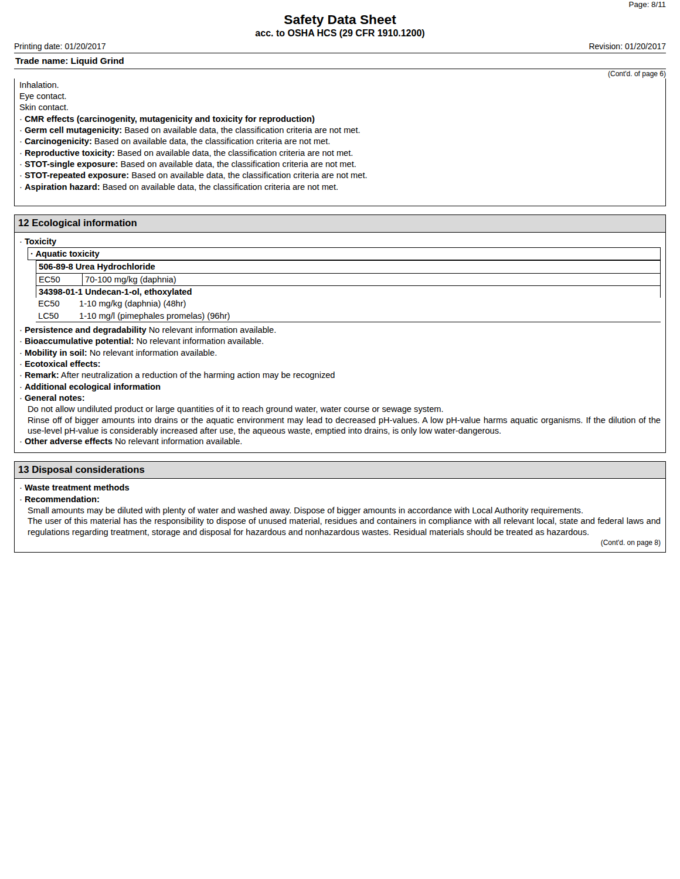Page: 8/11
Safety Data Sheet
acc. to OSHA HCS (29 CFR 1910.1200)
Printing date: 01/20/2017
Revision: 01/20/2017
Trade name: Liquid Grind
(Cont'd. of page 6)
Inhalation.
Eye contact.
Skin contact.
CMR effects (carcinogenity, mutagenicity and toxicity for reproduction)
Germ cell mutagenicity: Based on available data, the classification criteria are not met.
Carcinogenicity: Based on available data, the classification criteria are not met.
Reproductive toxicity: Based on available data, the classification criteria are not met.
STOT-single exposure: Based on available data, the classification criteria are not met.
STOT-repeated exposure: Based on available data, the classification criteria are not met.
Aspiration hazard: Based on available data, the classification criteria are not met.
12 Ecological information
Toxicity
· Aquatic toxicity
506-89-8 Urea Hydrochloride
EC50
70-100 mg/kg (daphnia)
34398-01-1 Undecan-1-ol, ethoxylated
EC50
1-10 mg/kg (daphnia) (48hr)
LC50
1-10 mg/l (pimephales promelas) (96hr)
Persistence and degradability No relevant information available.
Bioaccumulative potential: No relevant information available.
Mobility in soil: No relevant information available.
Ecotoxical effects:
Remark: After neutralization a reduction of the harming action may be recognized
Additional ecological information
General notes:
Do not allow undiluted product or large quantities of it to reach ground water, water course or sewage system.
Rinse off of bigger amounts into drains or the aquatic environment may lead to decreased pH-values. A low pH-value harms aquatic organisms. If the dilution of the use-level pH-value is considerably increased after use, the aqueous waste, emptied into drains, is only low water-dangerous.
Other adverse effects No relevant information available.
13 Disposal considerations
Waste treatment methods
Recommendation:
Small amounts may be diluted with plenty of water and washed away. Dispose of bigger amounts in accordance with Local Authority requirements.
The user of this material has the responsibility to dispose of unused material, residues and containers in compliance with all relevant local, state and federal laws and regulations regarding treatment, storage and disposal for hazardous and nonhazardous wastes. Residual materials should be treated as hazardous.
(Cont'd. on page 8)